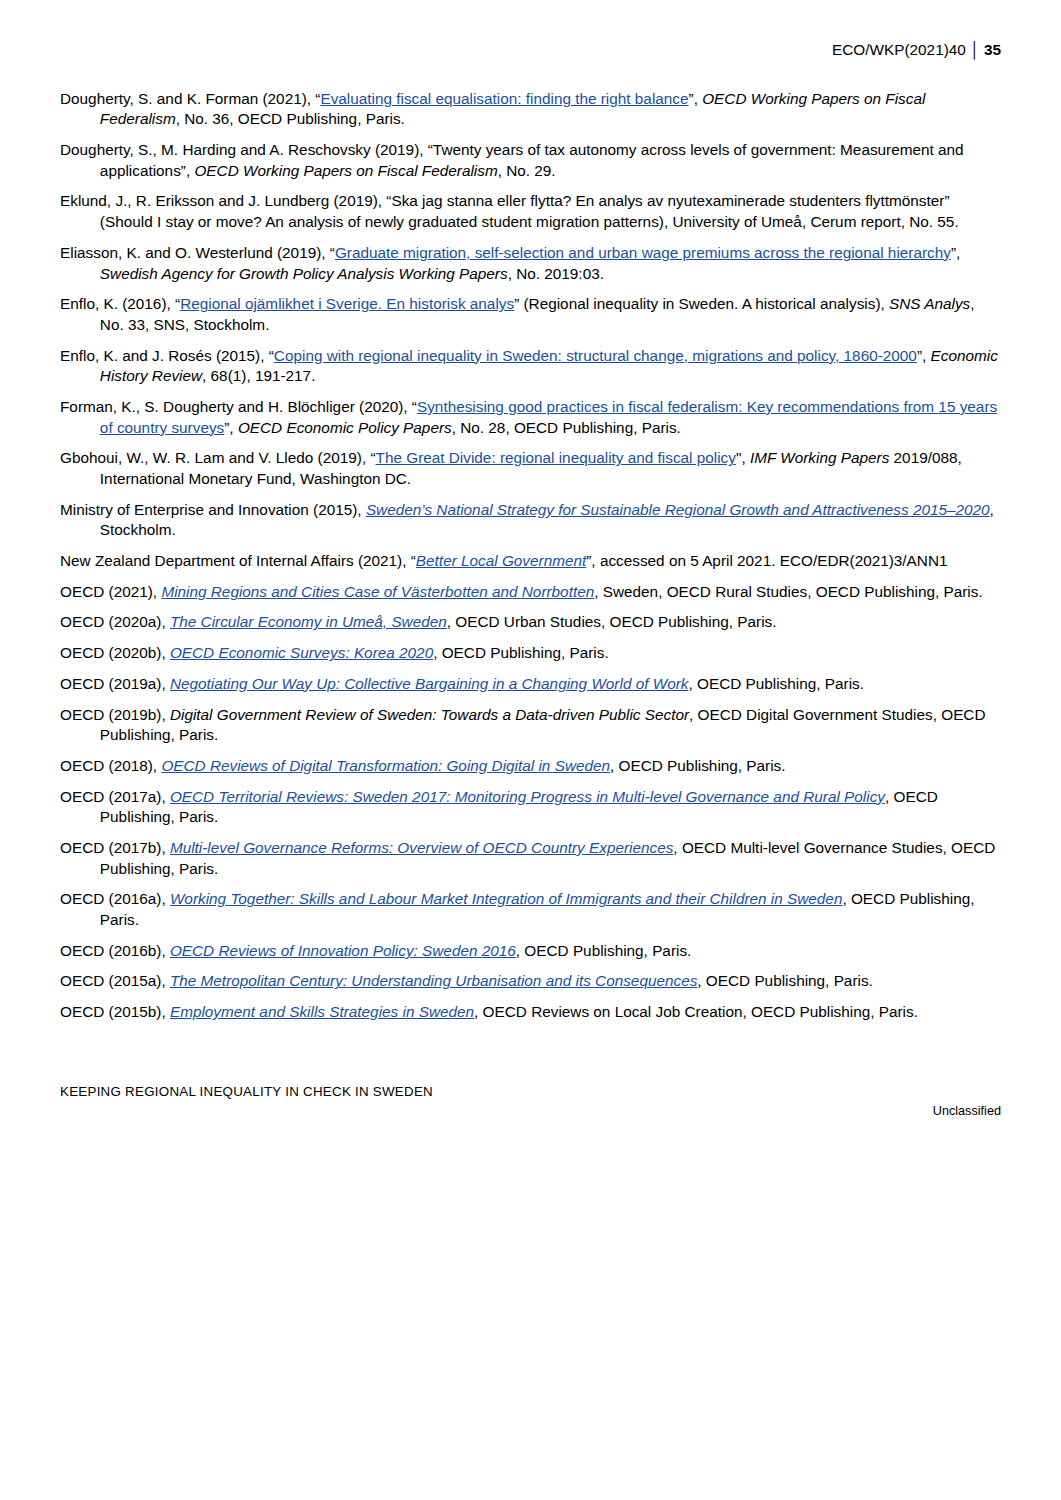ECO/WKP(2021)40 │ 35
Dougherty, S. and K. Forman (2021), “Evaluating fiscal equalisation: finding the right balance”, OECD Working Papers on Fiscal Federalism, No. 36, OECD Publishing, Paris.
Dougherty, S., M. Harding and A. Reschovsky (2019), “Twenty years of tax autonomy across levels of government: Measurement and applications”, OECD Working Papers on Fiscal Federalism, No. 29.
Eklund, J., R. Eriksson and J. Lundberg (2019), “Ska jag stanna eller flytta? En analys av nyutexaminerade studenters flyttmönster” (Should I stay or move? An analysis of newly graduated student migration patterns), University of Umeå, Cerum report, No. 55.
Eliasson, K. and O. Westerlund (2019), “Graduate migration, self-selection and urban wage premiums across the regional hierarchy”, Swedish Agency for Growth Policy Analysis Working Papers, No. 2019:03.
Enflo, K. (2016), “Regional ojämlikhet i Sverige. En historisk analys” (Regional inequality in Sweden. A historical analysis), SNS Analys, No. 33, SNS, Stockholm.
Enflo, K. and J. Rosés (2015), “Coping with regional inequality in Sweden: structural change, migrations and policy, 1860-2000”, Economic History Review, 68(1), 191-217.
Forman, K., S. Dougherty and H. Blöchliger (2020), “Synthesising good practices in fiscal federalism: Key recommendations from 15 years of country surveys”, OECD Economic Policy Papers, No. 28, OECD Publishing, Paris.
Gbohoui, W., W. R. Lam and V. Lledo (2019), “The Great Divide: regional inequality and fiscal policy", IMF Working Papers 2019/088, International Monetary Fund, Washington DC.
Ministry of Enterprise and Innovation (2015), Sweden’s National Strategy for Sustainable Regional Growth and Attractiveness 2015–2020, Stockholm.
New Zealand Department of Internal Affairs (2021), “Better Local Government”, accessed on 5 April 2021. ECO/EDR(2021)3/ANN1
OECD (2021), Mining Regions and Cities Case of Västerbotten and Norrbotten, Sweden, OECD Rural Studies, OECD Publishing, Paris.
OECD (2020a), The Circular Economy in Umeå, Sweden, OECD Urban Studies, OECD Publishing, Paris.
OECD (2020b), OECD Economic Surveys: Korea 2020, OECD Publishing, Paris.
OECD (2019a), Negotiating Our Way Up: Collective Bargaining in a Changing World of Work, OECD Publishing, Paris.
OECD (2019b), Digital Government Review of Sweden: Towards a Data-driven Public Sector, OECD Digital Government Studies, OECD Publishing, Paris.
OECD (2018), OECD Reviews of Digital Transformation: Going Digital in Sweden, OECD Publishing, Paris.
OECD (2017a), OECD Territorial Reviews: Sweden 2017: Monitoring Progress in Multi-level Governance and Rural Policy, OECD Publishing, Paris.
OECD (2017b), Multi-level Governance Reforms: Overview of OECD Country Experiences, OECD Multi-level Governance Studies, OECD Publishing, Paris.
OECD (2016a), Working Together: Skills and Labour Market Integration of Immigrants and their Children in Sweden, OECD Publishing, Paris.
OECD (2016b), OECD Reviews of Innovation Policy: Sweden 2016, OECD Publishing, Paris.
OECD (2015a), The Metropolitan Century: Understanding Urbanisation and its Consequences, OECD Publishing, Paris.
OECD (2015b), Employment and Skills Strategies in Sweden, OECD Reviews on Local Job Creation, OECD Publishing, Paris.
KEEPING REGIONAL INEQUALITY IN CHECK IN SWEDEN
Unclassified